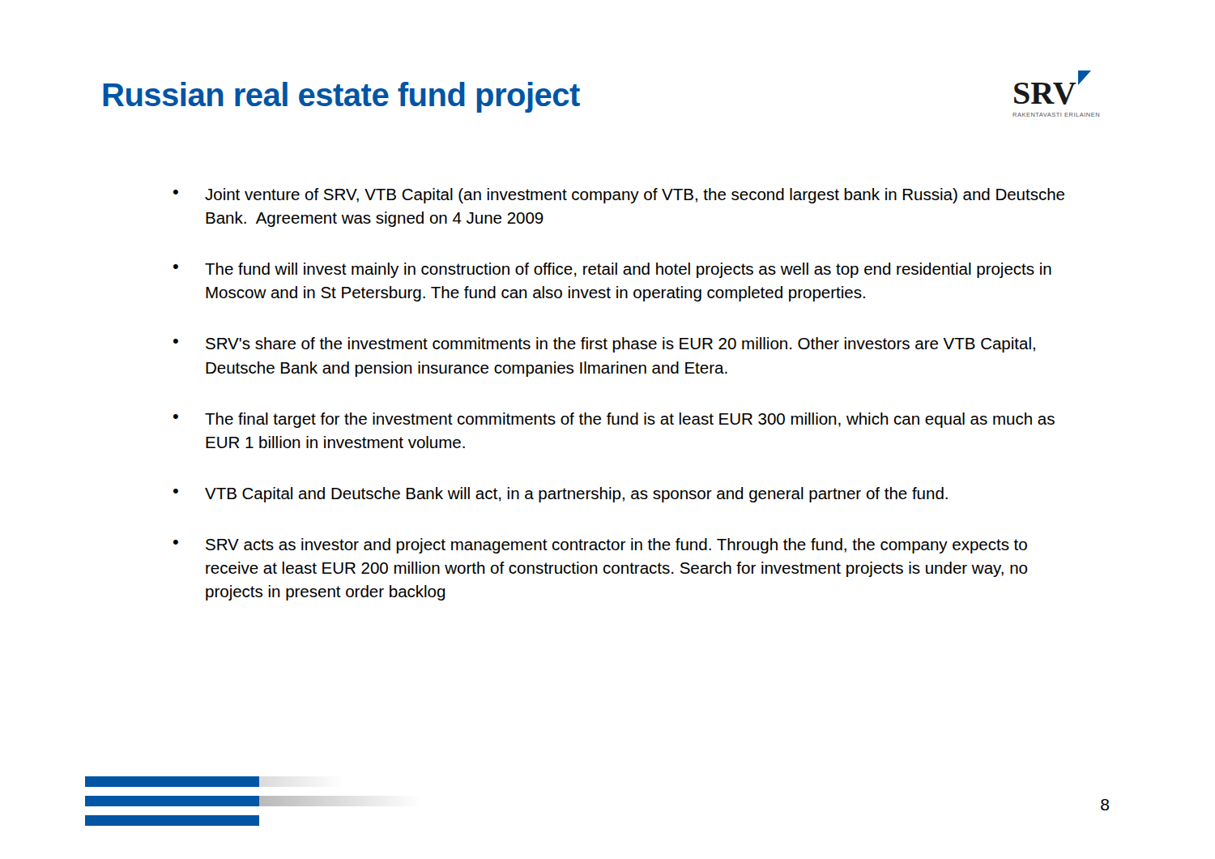Russian real estate fund project
SRV
RAKENTAVASTI ERILAINEN
Joint venture of SRV, VTB Capital (an investment company of VTB, the second largest bank in Russia) and Deutsche Bank. Agreement was signed on 4 June 2009
The fund will invest mainly in construction of office, retail and hotel projects as well as top end residential projects in Moscow and in St Petersburg. The fund can also invest in operating completed properties.
SRV's share of the investment commitments in the first phase is EUR 20 million. Other investors are VTB Capital, Deutsche Bank and pension insurance companies Ilmarinen and Etera.
The final target for the investment commitments of the fund is at least EUR 300 million, which can equal as much as EUR 1 billion in investment volume.
VTB Capital and Deutsche Bank will act, in a partnership, as sponsor and general partner of the fund.
SRV acts as investor and project management contractor in the fund. Through the fund, the company expects to receive at least EUR 200 million worth of construction contracts. Search for investment projects is under way, no projects in present order backlog
8